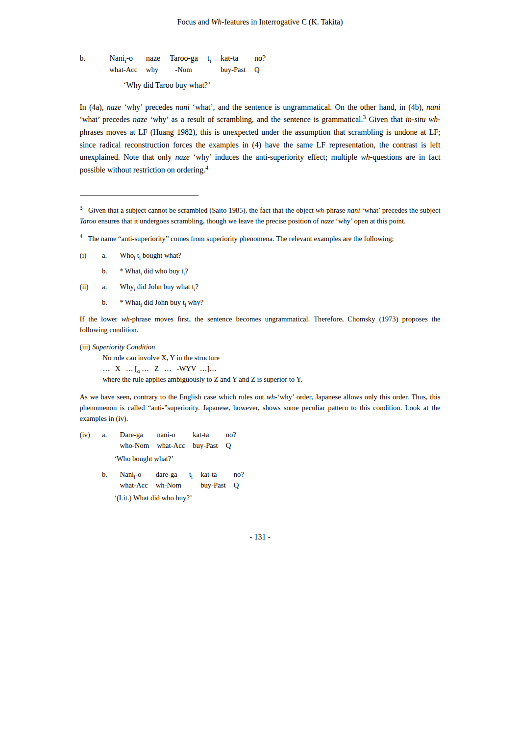Focus and Wh-features in Interrogative C (K. Takita)
| b. | Nani i -o | naze | Taroo-ga | t i | kat-ta | no? |
| | what-Acc | why | -Nom | | buy-Past | Q |
‘Why did Taroo buy what?’
In (4a), naze ‘why’ precedes nani ‘what’, and the sentence is ungrammatical. On the other hand, in (4b), nani ‘what’ precedes naze ‘why’ as a result of scrambling, and the sentence is grammatical.3 Given that in-situ wh-phrases moves at LF (Huang 1982), this is unexpected under the assumption that scrambling is undone at LF; since radical reconstruction forces the examples in (4) have the same LF representation, the contrast is left unexplained. Note that only naze ‘why’ induces the anti-superiority effect; multiple wh-questions are in fact possible without restriction on ordering.4
3 Given that a subject cannot be scrambled (Saito 1985), the fact that the object wh-phrase nani ‘what’ precedes the subject Taroo ensures that it undergoes scrambling, though we leave the precise position of naze ‘why’ open at this point.
4 The name “anti-superiority” comes from superiority phenomena. The relevant examples are the following;
| (i) | a. | Who i t i bought what? |
| | b. | * What i did who buy t i ? |
| (ii) | a. | Why i did John buy what t i ? |
| | b. | * What i did John buy t i why? |
If the lower wh-phrase moves first, the sentence becomes ungrammatical. Therefore, Chomsky (1973) proposes the following condition.
(iii) Superiority Condition
No rule can involve X, Y in the structure
… X … [α … Z … -WYV …]…
where the rule applies ambiguously to Z and Y and Z is superior to Y.
As we have seen, contrary to the English case which rules out wh-‘why’ order, Japanese allows only this order. Thus, this phenomenon is called “anti-”superiority. Japanese, however, shows some peculiar pattern to this condition. Look at the examples in (iv).
| (iv) | a. | Dare-ga | nani-o | kat-ta | no? |
| | | who-Nom | what-Acc | buy-Past | Q |
‘Who bought what?’
| | b. | Nani i -o | dare-ga | t i | kat-ta | no? |
| | | what-Acc | wh-Nom | | buy-Past | Q |
‘(Lit.) What did who buy?’
- 131 -